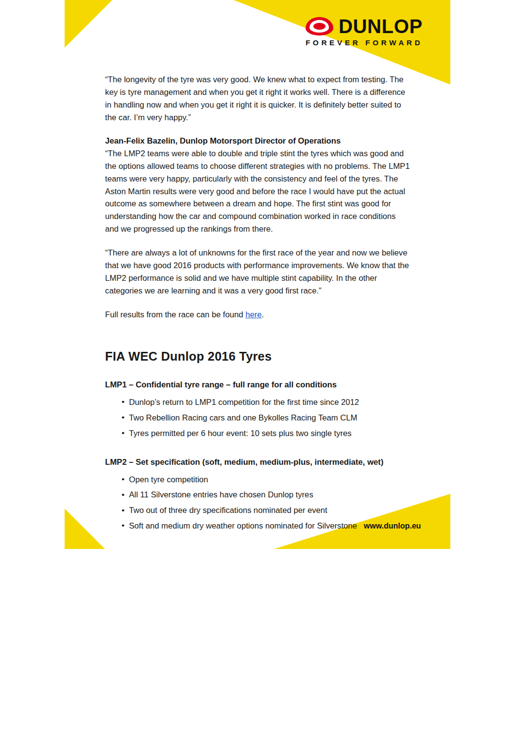DUNLOP
FOREVER FORWARD
“The longevity of the tyre was very good. We knew what to expect from testing. The key is tyre management and when you get it right it works well. There is a difference in handling now and when you get it right it is quicker. It is definitely better suited to the car. I’m very happy.”
Jean-Felix Bazelin, Dunlop Motorsport Director of Operations
“The LMP2 teams were able to double and triple stint the tyres which was good and the options allowed teams to choose different strategies with no problems. The LMP1 teams were very happy, particularly with the consistency and feel of the tyres. The Aston Martin results were very good and before the race I would have put the actual outcome as somewhere between a dream and hope. The first stint was good for understanding how the car and compound combination worked in race conditions and we progressed up the rankings from there.
“There are always a lot of unknowns for the first race of the year and now we believe that we have good 2016 products with performance improvements. We know that the LMP2 performance is solid and we have multiple stint capability. In the other categories we are learning and it was a very good first race.”
Full results from the race can be found here.
FIA WEC Dunlop 2016 Tyres
LMP1 – Confidential tyre range – full range for all conditions
Dunlop’s return to LMP1 competition for the first time since 2012
Two Rebellion Racing cars and one Bykolles Racing Team CLM
Tyres permitted per 6 hour event: 10 sets plus two single tyres
LMP2 – Set specification (soft, medium, medium-plus, intermediate, wet)
Open tyre competition
All 11 Silverstone entries have chosen Dunlop tyres
Two out of three dry specifications nominated per event
Soft and medium dry weather options nominated for Silverstone
www.dunlop.eu